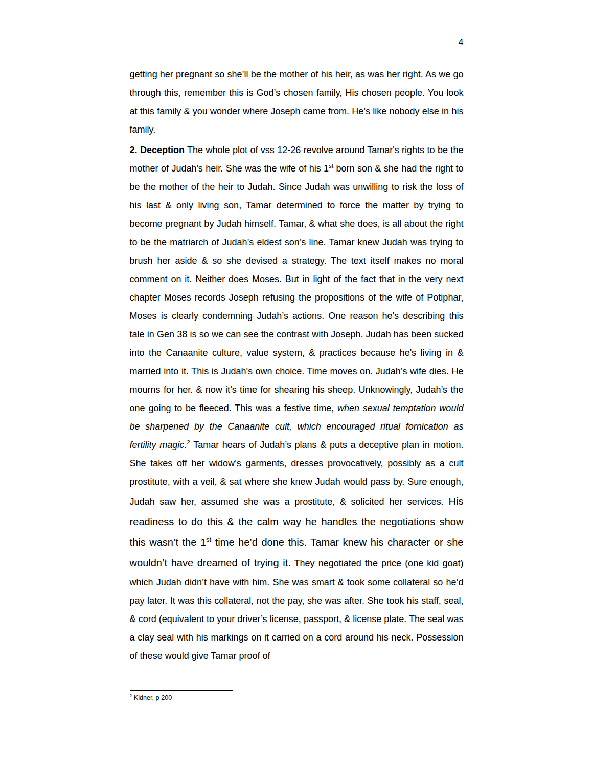4
getting her pregnant so she’ll be the mother of his heir, as was her right. As we go through this, remember this is God’s chosen family, His chosen people. You look at this family & you wonder where Joseph came from. He’s like nobody else in his family.
2. Deception The whole plot of vss 12-26 revolve around Tamar's rights to be the mother of Judah's heir. She was the wife of his 1st born son & she had the right to be the mother of the heir to Judah. Since Judah was unwilling to risk the loss of his last & only living son, Tamar determined to force the matter by trying to become pregnant by Judah himself. Tamar, & what she does, is all about the right to be the matriarch of Judah’s eldest son’s line. Tamar knew Judah was trying to brush her aside & so she devised a strategy. The text itself makes no moral comment on it. Neither does Moses. But in light of the fact that in the very next chapter Moses records Joseph refusing the propositions of the wife of Potiphar, Moses is clearly condemning Judah’s actions. One reason he's describing this tale in Gen 38 is so we can see the contrast with Joseph. Judah has been sucked into the Canaanite culture, value system, & practices because he's living in & married into it. This is Judah's own choice. Time moves on. Judah’s wife dies. He mourns for her. & now it’s time for shearing his sheep. Unknowingly, Judah’s the one going to be fleeced. This was a festive time, when sexual temptation would be sharpened by the Canaanite cult, which encouraged ritual fornication as fertility magic.2 Tamar hears of Judah’s plans & puts a deceptive plan in motion. She takes off her widow’s garments, dresses provocatively, possibly as a cult prostitute, with a veil, & sat where she knew Judah would pass by. Sure enough, Judah saw her, assumed she was a prostitute, & solicited her services. His readiness to do this & the calm way he handles the negotiations show this wasn’t the 1st time he’d done this. Tamar knew his character or she wouldn’t have dreamed of trying it. They negotiated the price (one kid goat) which Judah didn’t have with him. She was smart & took some collateral so he’d pay later. It was this collateral, not the pay, she was after. She took his staff, seal, & cord (equivalent to your driver’s license, passport, & license plate. The seal was a clay seal with his markings on it carried on a cord around his neck. Possession of these would give Tamar proof of
2 Kidner, p 200